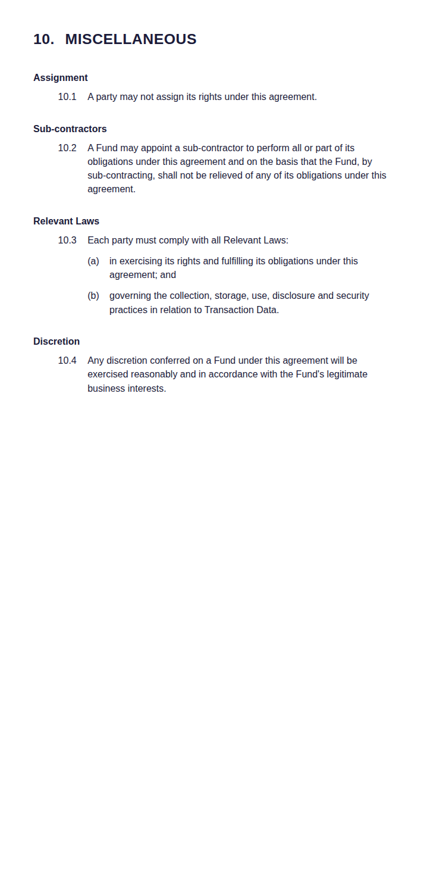10. MISCELLANEOUS
Assignment
10.1 A party may not assign its rights under this agreement.
Sub-contractors
10.2 A Fund may appoint a sub-contractor to perform all or part of its obligations under this agreement and on the basis that the Fund, by sub-contracting, shall not be relieved of any of its obligations under this agreement.
Relevant Laws
10.3 Each party must comply with all Relevant Laws:
(a) in exercising its rights and fulfilling its obligations under this agreement; and
(b) governing the collection, storage, use, disclosure and security practices in relation to Transaction Data.
Discretion
10.4 Any discretion conferred on a Fund under this agreement will be exercised reasonably and in accordance with the Fund's legitimate business interests.